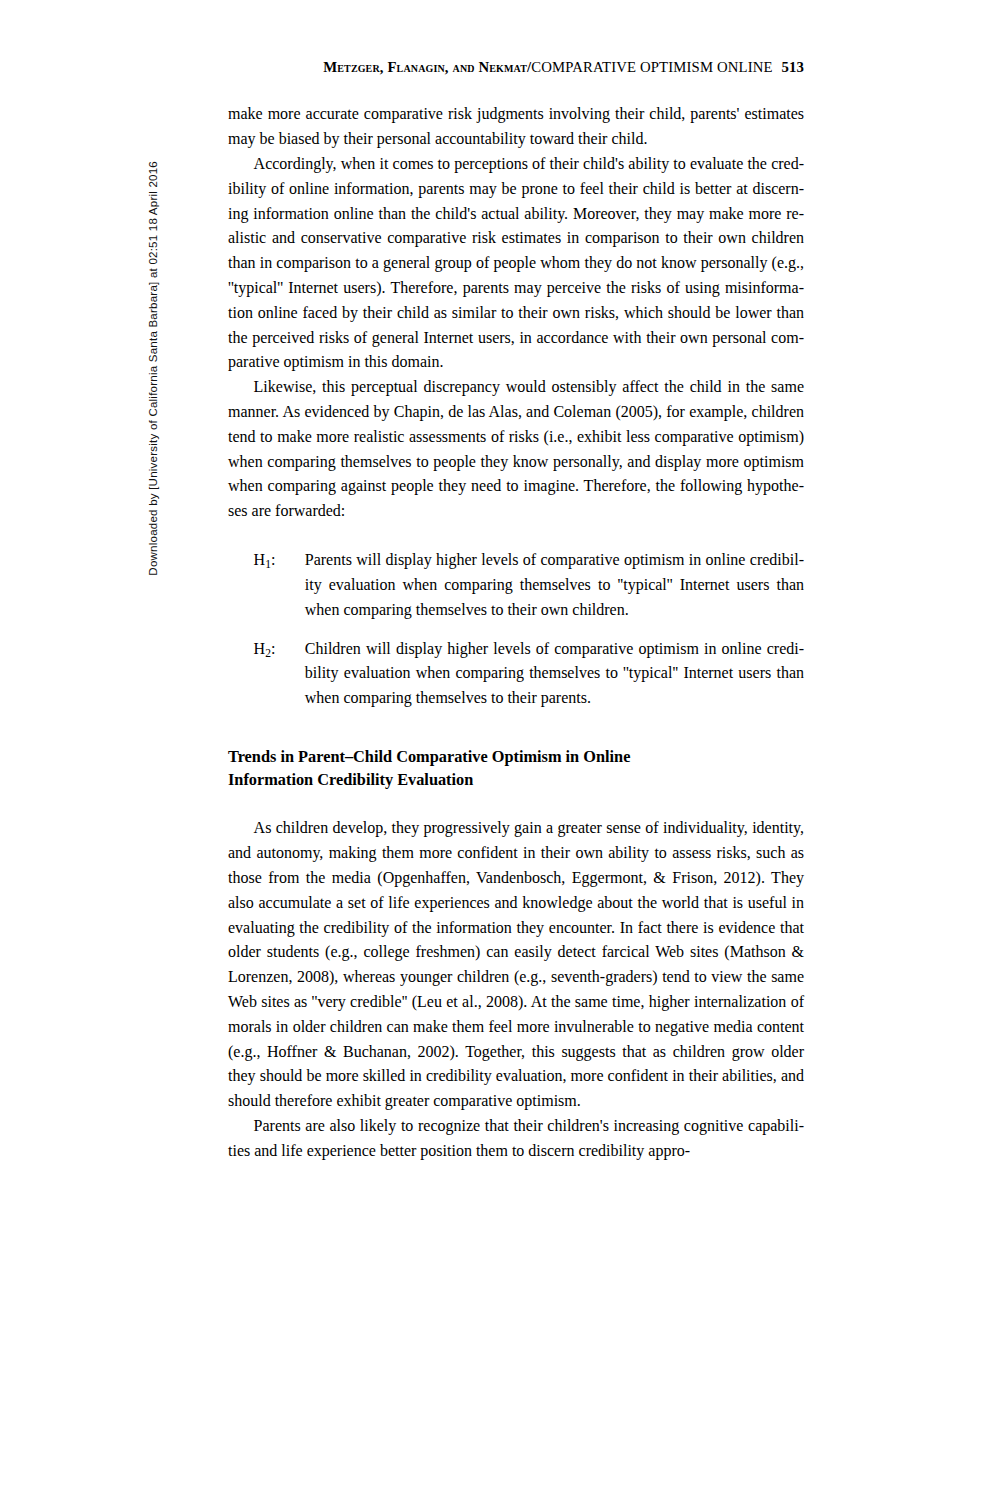Downloaded by [University of California Santa Barbara] at 02:51 18 April 2016
Metzger, Flanagin, and Nekmat/COMPARATIVE OPTIMISM ONLINE 513
make more accurate comparative risk judgments involving their child, parents' estimates may be biased by their personal accountability toward their child.
Accordingly, when it comes to perceptions of their child's ability to evaluate the credibility of online information, parents may be prone to feel their child is better at discerning information online than the child's actual ability. Moreover, they may make more realistic and conservative comparative risk estimates in comparison to their own children than in comparison to a general group of people whom they do not know personally (e.g., ''typical'' Internet users). Therefore, parents may perceive the risks of using misinformation online faced by their child as similar to their own risks, which should be lower than the perceived risks of general Internet users, in accordance with their own personal comparative optimism in this domain.
Likewise, this perceptual discrepancy would ostensibly affect the child in the same manner. As evidenced by Chapin, de las Alas, and Coleman (2005), for example, children tend to make more realistic assessments of risks (i.e., exhibit less comparative optimism) when comparing themselves to people they know personally, and display more optimism when comparing against people they need to imagine. Therefore, the following hypotheses are forwarded:
H1: Parents will display higher levels of comparative optimism in online credibility evaluation when comparing themselves to ''typical'' Internet users than when comparing themselves to their own children.
H2: Children will display higher levels of comparative optimism in online credibility evaluation when comparing themselves to ''typical'' Internet users than when comparing themselves to their parents.
Trends in Parent–Child Comparative Optimism in Online
Information Credibility Evaluation
As children develop, they progressively gain a greater sense of individuality, identity, and autonomy, making them more confident in their own ability to assess risks, such as those from the media (Opgenhaffen, Vandenbosch, Eggermont, & Frison, 2012). They also accumulate a set of life experiences and knowledge about the world that is useful in evaluating the credibility of the information they encounter. In fact there is evidence that older students (e.g., college freshmen) can easily detect farcical Web sites (Mathson & Lorenzen, 2008), whereas younger children (e.g., seventh-graders) tend to view the same Web sites as ''very credible'' (Leu et al., 2008). At the same time, higher internalization of morals in older children can make them feel more invulnerable to negative media content (e.g., Hoffner & Buchanan, 2002). Together, this suggests that as children grow older they should be more skilled in credibility evaluation, more confident in their abilities, and should therefore exhibit greater comparative optimism.
Parents are also likely to recognize that their children's increasing cognitive capabilities and life experience better position them to discern credibility appro-